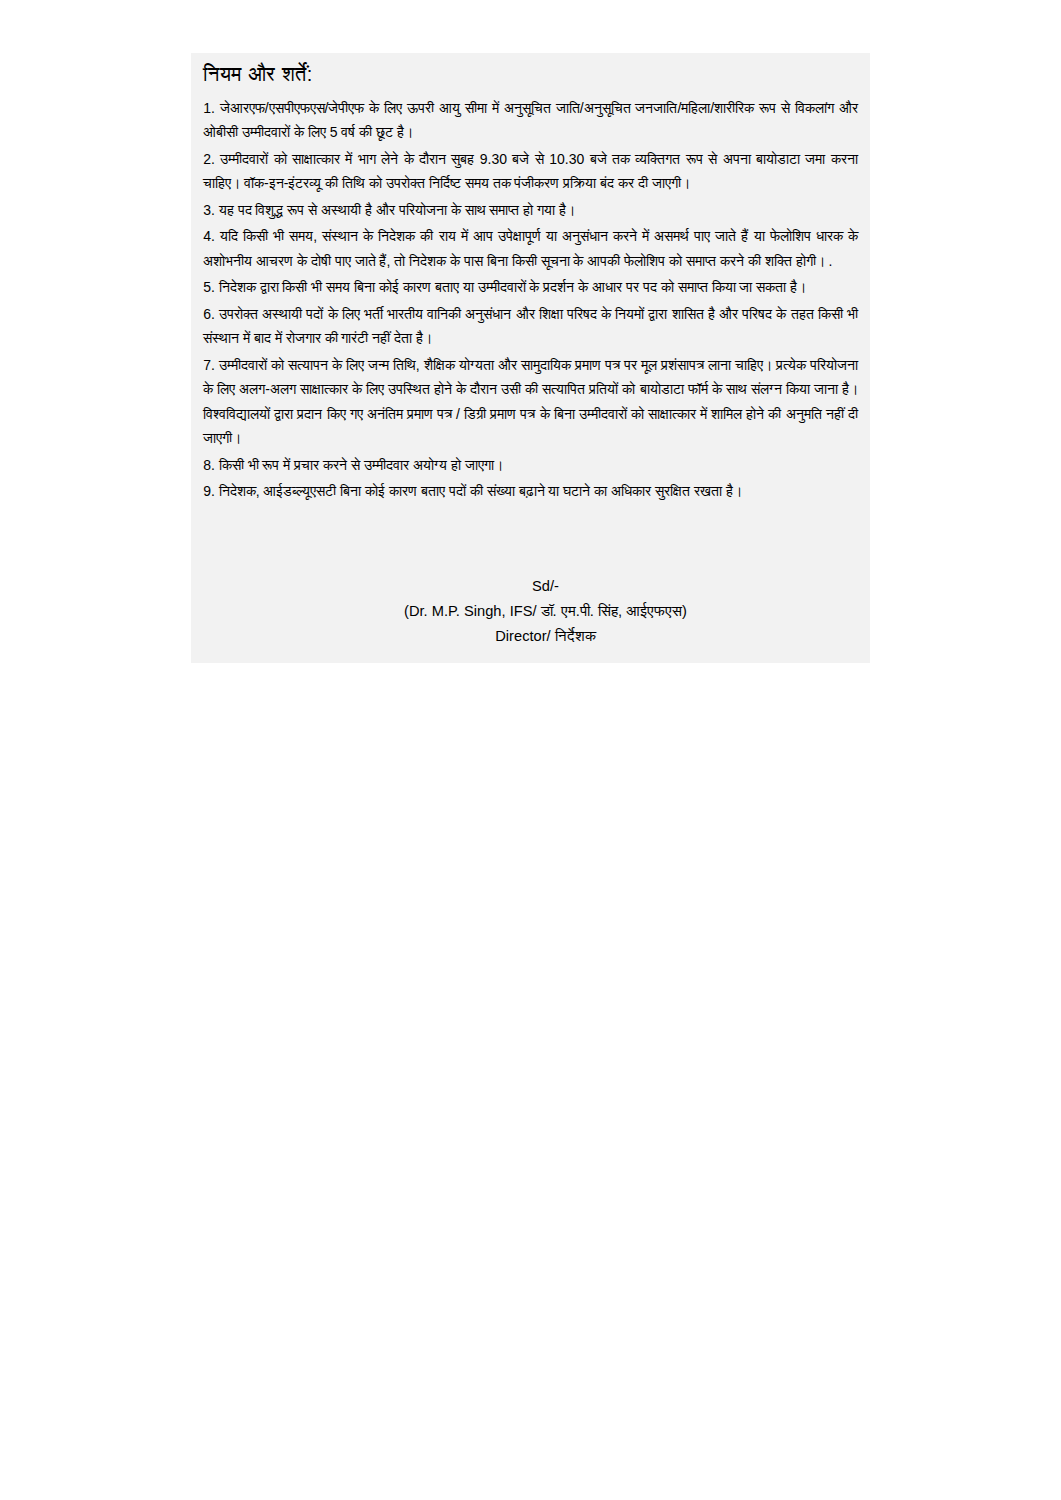नियम और शर्तें:
1. जेआरएफ/एसपीएफएस/जेपीएफ के लिए ऊपरी आयु सीमा में अनुसूचित जाति/अनुसूचित जनजाति/महिला/शारीरिक रूप से विकलांग और ओबीसी उम्मीदवारों के लिए 5 वर्ष की छूट है।
2. उम्मीदवारों को साक्षात्कार में भाग लेने के दौरान सुबह 9.30 बजे से 10.30 बजे तक व्यक्तिगत रूप से अपना बायोडाटा जमा करना चाहिए। वॉक-इन-इंटरव्यू की तिथि को उपरोक्त निर्दिष्ट समय तक पंजीकरण प्रक्रिया बंद कर दी जाएगी।
3. यह पद विशुद्ध रूप से अस्थायी है और परियोजना के साथ समाप्त हो गया है।
4. यदि किसी भी समय, संस्थान के निदेशक की राय में आप उपेक्षापूर्ण या अनुसंधान करने में असमर्थ पाए जाते हैं या फेलोशिप धारक के अशोभनीय आचरण के दोषी पाए जाते हैं, तो निदेशक के पास बिना किसी सूचना के आपकी फेलोशिप को समाप्त करने की शक्ति होगी। .
5. निदेशक द्वारा किसी भी समय बिना कोई कारण बताए या उम्मीदवारों के प्रदर्शन के आधार पर पद को समाप्त किया जा सकता है।
6. उपरोक्त अस्थायी पदों के लिए भर्ती भारतीय वानिकी अनुसंधान और शिक्षा परिषद के नियमों द्वारा शासित है और परिषद के तहत किसी भी संस्थान में बाद में रोजगार की गारंटी नहीं देता है।
7. उम्मीदवारों को सत्यापन के लिए जन्म तिथि, शैक्षिक योग्यता और सामुदायिक प्रमाण पत्र पर मूल प्रशंसापत्र लाना चाहिए। प्रत्येक परियोजना के लिए अलग-अलग साक्षात्कार के लिए उपस्थित होने के दौरान उसी की सत्यापित प्रतियों को बायोडाटा फॉर्म के साथ संलग्न किया जाना है। विश्वविद्यालयों द्वारा प्रदान किए गए अनंतिम प्रमाण पत्र / डिग्री प्रमाण पत्र के बिना उम्मीदवारों को साक्षात्कार में शामिल होने की अनुमति नहीं दी जाएगी।
8. किसी भी रूप में प्रचार करने से उम्मीदवार अयोग्य हो जाएगा।
9. निदेशक, आईडब्ल्यूएसटी बिना कोई कारण बताए पदों की संख्या बढ़ाने या घटाने का अधिकार सुरक्षित रखता है।
Sd/-
(Dr. M.P. Singh, IFS/ डॉ. एम.पी. सिंह, आईएफएस)
Director/ निर्देशक